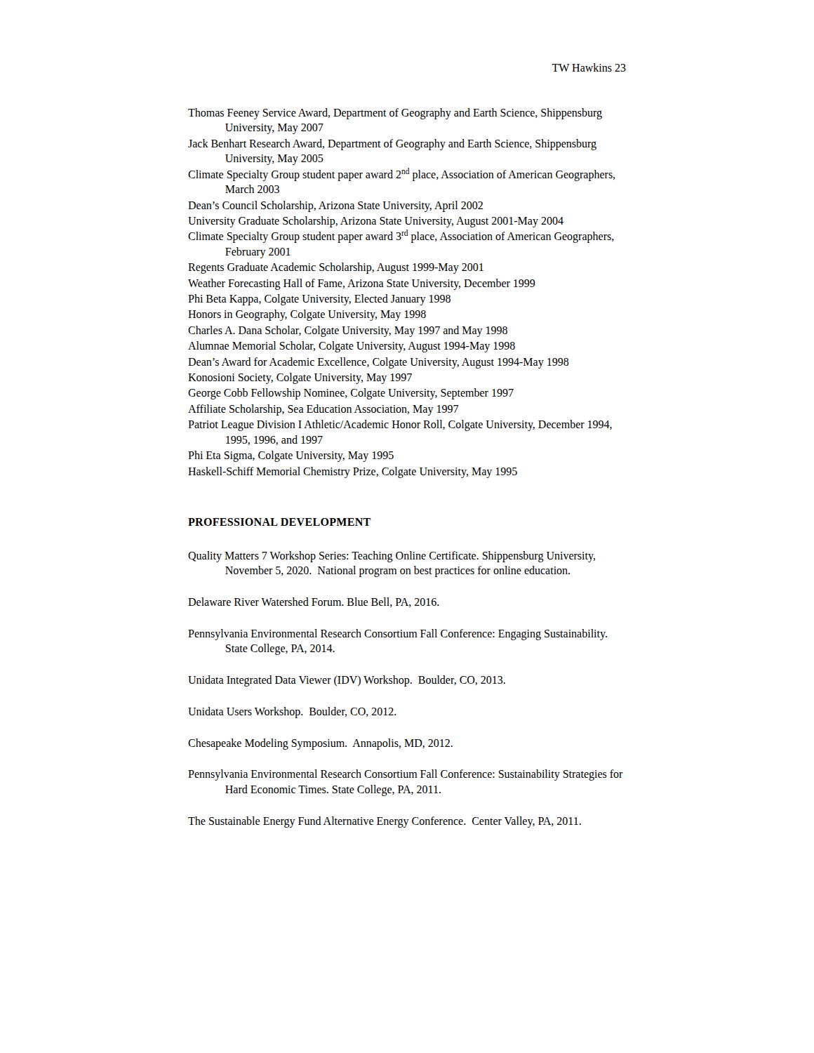TW Hawkins 23
Thomas Feeney Service Award, Department of Geography and Earth Science, Shippensburg University, May 2007
Jack Benhart Research Award, Department of Geography and Earth Science, Shippensburg University, May 2005
Climate Specialty Group student paper award 2nd place, Association of American Geographers, March 2003
Dean’s Council Scholarship, Arizona State University, April 2002
University Graduate Scholarship, Arizona State University, August 2001-May 2004
Climate Specialty Group student paper award 3rd place, Association of American Geographers, February 2001
Regents Graduate Academic Scholarship, August 1999-May 2001
Weather Forecasting Hall of Fame, Arizona State University, December 1999
Phi Beta Kappa, Colgate University, Elected January 1998
Honors in Geography, Colgate University, May 1998
Charles A. Dana Scholar, Colgate University, May 1997 and May 1998
Alumnae Memorial Scholar, Colgate University, August 1994-May 1998
Dean’s Award for Academic Excellence, Colgate University, August 1994-May 1998
Konosioni Society, Colgate University, May 1997
George Cobb Fellowship Nominee, Colgate University, September 1997
Affiliate Scholarship, Sea Education Association, May 1997
Patriot League Division I Athletic/Academic Honor Roll, Colgate University, December 1994, 1995, 1996, and 1997
Phi Eta Sigma, Colgate University, May 1995
Haskell-Schiff Memorial Chemistry Prize, Colgate University, May 1995
PROFESSIONAL DEVELOPMENT
Quality Matters 7 Workshop Series: Teaching Online Certificate. Shippensburg University, November 5, 2020. National program on best practices for online education.
Delaware River Watershed Forum. Blue Bell, PA, 2016.
Pennsylvania Environmental Research Consortium Fall Conference: Engaging Sustainability. State College, PA, 2014.
Unidata Integrated Data Viewer (IDV) Workshop. Boulder, CO, 2013.
Unidata Users Workshop. Boulder, CO, 2012.
Chesapeake Modeling Symposium. Annapolis, MD, 2012.
Pennsylvania Environmental Research Consortium Fall Conference: Sustainability Strategies for Hard Economic Times. State College, PA, 2011.
The Sustainable Energy Fund Alternative Energy Conference. Center Valley, PA, 2011.